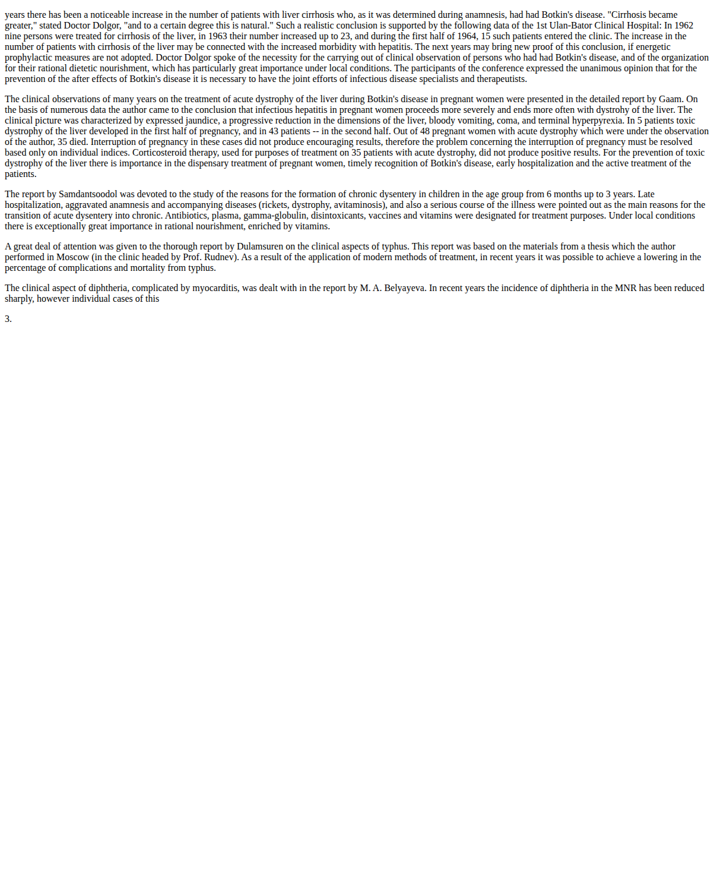years there has been a noticeable increase in the number of patients with liver cirrhosis who, as it was determined during anamnesis, had had Botkin's disease. "Cirrhosis became greater," stated Doctor Dolgor, "and to a certain degree this is natural." Such a realistic conclusion is supported by the following data of the 1st Ulan-Bator Clinical Hospital: In 1962 nine persons were treated for cirrhosis of the liver, in 1963 their number increased up to 23, and during the first half of 1964, 15 such patients entered the clinic. The increase in the number of patients with cirrhosis of the liver may be connected with the increased morbidity with hepatitis. The next years may bring new proof of this conclusion, if energetic prophylactic measures are not adopted. Doctor Dolgor spoke of the necessity for the carrying out of clinical observation of persons who had had Botkin's disease, and of the organization for their rational dietetic nourishment, which has particularly great importance under local conditions. The participants of the conference expressed the unanimous opinion that for the prevention of the after effects of Botkin's disease it is necessary to have the joint efforts of infectious disease specialists and therapeutists.
The clinical observations of many years on the treatment of acute dystrophy of the liver during Botkin's disease in pregnant women were presented in the detailed report by Gaam. On the basis of numerous data the author came to the conclusion that infectious hepatitis in pregnant women proceeds more severely and ends more often with dystrohy of the liver. The clinical picture was characterized by expressed jaundice, a progressive reduction in the dimensions of the liver, bloody vomiting, coma, and terminal hyperpyrexia. In 5 patients toxic dystrophy of the liver developed in the first half of pregnancy, and in 43 patients -- in the second half. Out of 48 pregnant women with acute dystrophy which were under the observation of the author, 35 died. Interruption of pregnancy in these cases did not produce encouraging results, therefore the problem concerning the interruption of pregnancy must be resolved based only on individual indices. Corticosteroid therapy, used for purposes of treatment on 35 patients with acute dystrophy, did not produce positive results. For the prevention of toxic dystrophy of the liver there is importance in the dispensary treatment of pregnant women, timely recognition of Botkin's disease, early hospitalization and the active treatment of the patients.
The report by Samdantsoodol was devoted to the study of the reasons for the formation of chronic dysentery in children in the age group from 6 months up to 3 years. Late hospitalization, aggravated anamnesis and accompanying diseases (rickets, dystrophy, avitaminosis), and also a serious course of the illness were pointed out as the main reasons for the transition of acute dysentery into chronic. Antibiotics, plasma, gamma-globulin, disintoxicants, vaccines and vitamins were designated for treatment purposes. Under local conditions there is exceptionally great importance in rational nourishment, enriched by vitamins.
A great deal of attention was given to the thorough report by Dulamsuren on the clinical aspects of typhus. This report was based on the materials from a thesis which the author performed in Moscow (in the clinic headed by Prof. Rudnev). As a result of the application of modern methods of treatment, in recent years it was possible to achieve a lowering in the percentage of complications and mortality from typhus.
The clinical aspect of diphtheria, complicated by myocarditis, was dealt with in the report by M. A. Belyayeva. In recent years the incidence of diphtheria in the MNR has been reduced sharply, however individual cases of this
3.